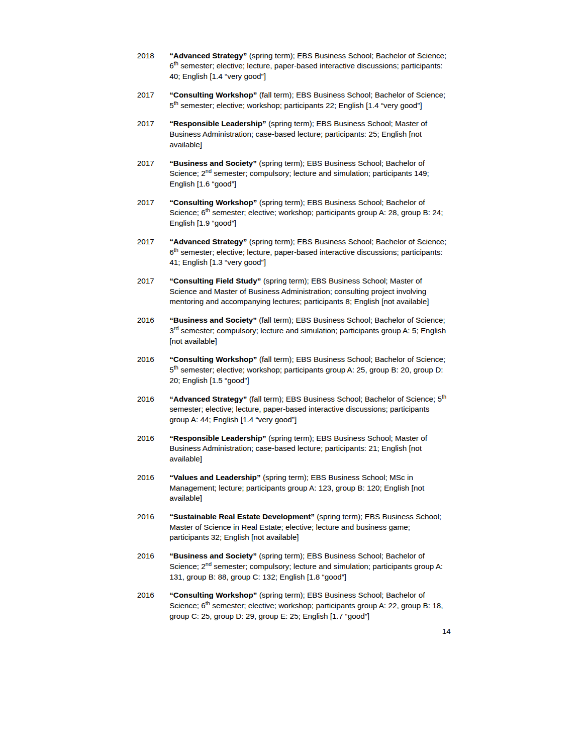2018
“Advanced Strategy” (spring term); EBS Business School; Bachelor of Science; 6th semester; elective; lecture, paper-based interactive discussions; participants: 40; English [1.4 “very good”]
2017
“Consulting Workshop” (fall term); EBS Business School; Bachelor of Science; 5th semester; elective; workshop; participants 22; English [1.4 “very good”]
2017
“Responsible Leadership” (spring term); EBS Business School; Master of Business Administration; case-based lecture; participants: 25; English [not available]
2017
“Business and Society” (spring term); EBS Business School; Bachelor of Science; 2nd semester; compulsory; lecture and simulation; participants 149; English [1.6 “good”]
2017
“Consulting Workshop” (spring term); EBS Business School; Bachelor of Science; 6th semester; elective; workshop; participants group A: 28, group B: 24; English [1.9 “good”]
2017
“Advanced Strategy” (spring term); EBS Business School; Bachelor of Science; 6th semester; elective; lecture, paper-based interactive discussions; participants: 41; English [1.3 “very good”]
2017
“Consulting Field Study” (spring term); EBS Business School; Master of Science and Master of Business Administration; consulting project involving mentoring and accompanying lectures; participants 8; English [not available]
2016
“Business and Society” (fall term); EBS Business School; Bachelor of Science; 3rd semester; compulsory; lecture and simulation; participants group A: 5; English [not available]
2016
“Consulting Workshop” (fall term); EBS Business School; Bachelor of Science; 5th semester; elective; workshop; participants group A: 25, group B: 20, group D: 20; English [1.5 “good”]
2016
“Advanced Strategy” (fall term); EBS Business School; Bachelor of Science; 5th semester; elective; lecture, paper-based interactive discussions; participants group A: 44; English [1.4 “very good”]
2016
“Responsible Leadership” (spring term); EBS Business School; Master of Business Administration; case-based lecture; participants: 21; English [not available]
2016
“Values and Leadership” (spring term); EBS Business School; MSc in Management; lecture; participants group A: 123, group B: 120; English [not available]
2016
“Sustainable Real Estate Development” (spring term); EBS Business School; Master of Science in Real Estate; elective; lecture and business game; participants 32; English [not available]
2016
“Business and Society” (spring term); EBS Business School; Bachelor of Science; 2nd semester; compulsory; lecture and simulation; participants group A: 131, group B: 88, group C: 132; English [1.8 “good”]
2016
“Consulting Workshop” (spring term); EBS Business School; Bachelor of Science; 6th semester; elective; workshop; participants group A: 22, group B: 18, group C: 25, group D: 29, group E: 25; English [1.7 “good”]
14